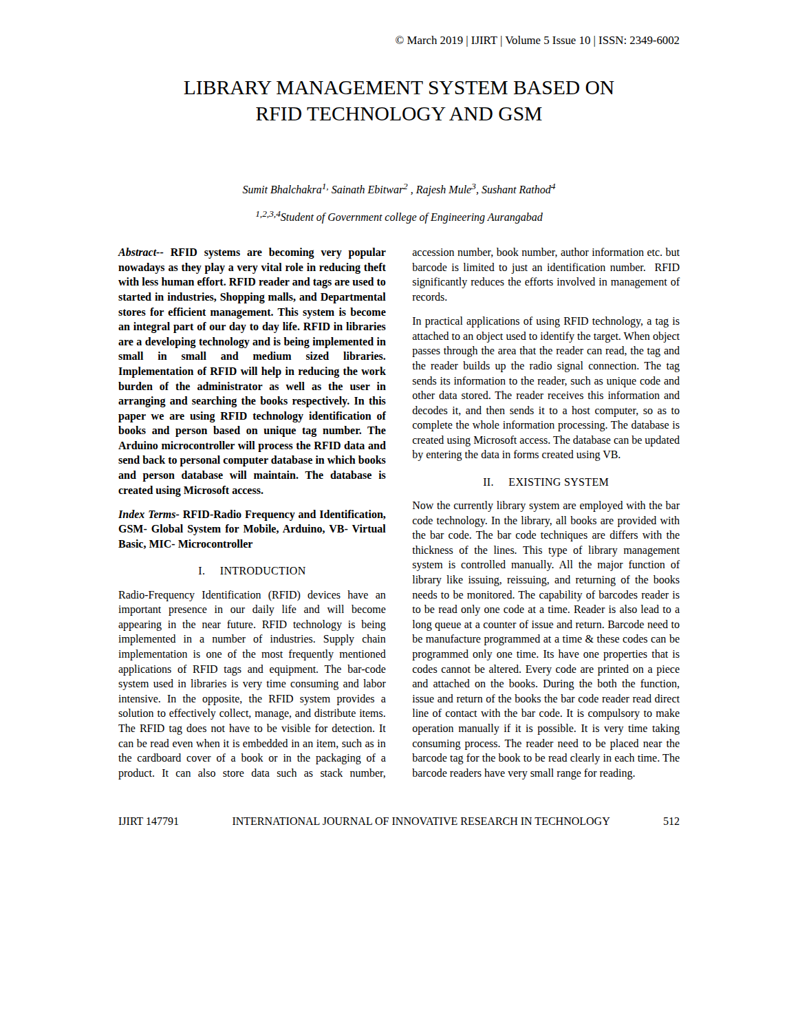© March 2019 | IJIRT | Volume 5 Issue 10 | ISSN: 2349-6002
LIBRARY MANAGEMENT SYSTEM BASED ON
RFID TECHNOLOGY AND GSM
Sumit Bhalchakra1, Sainath Ebitwar2 , Rajesh Mule3, Sushant Rathod4
1,2,3,4Student of Government college of Engineering Aurangabad
Abstract-- RFID systems are becoming very popular nowadays as they play a very vital role in reducing theft with less human effort. RFID reader and tags are used to started in industries, Shopping malls, and Departmental stores for efficient management. This system is become an integral part of our day to day life. RFID in libraries are a developing technology and is being implemented in small in small and medium sized libraries. Implementation of RFID will help in reducing the work burden of the administrator as well as the user in arranging and searching the books respectively. In this paper we are using RFID technology identification of books and person based on unique tag number. The Arduino microcontroller will process the RFID data and send back to personal computer database in which books and person database will maintain. The database is created using Microsoft access.
Index Terms- RFID-Radio Frequency and Identification, GSM- Global System for Mobile, Arduino, VB- Virtual Basic, MIC- Microcontroller
I. Introduction
Radio-Frequency Identification (RFID) devices have an important presence in our daily life and will become appearing in the near future. RFID technology is being implemented in a number of industries. Supply chain implementation is one of the most frequently mentioned applications of RFID tags and equipment. The bar-code system used in libraries is very time consuming and labor intensive. In the opposite, the RFID system provides a solution to effectively collect, manage, and distribute items. The RFID tag does not have to be visible for detection. It can be read even when it is embedded in an item, such as in the cardboard cover of a book or in the packaging of a product. It can also store data such as stack number, accession number, book number, author information etc. but barcode is limited to just an identification number. RFID significantly reduces the efforts involved in management of records.
In practical applications of using RFID technology, a tag is attached to an object used to identify the target. When object passes through the area that the reader can read, the tag and the reader builds up the radio signal connection. The tag sends its information to the reader, such as unique code and other data stored. The reader receives this information and decodes it, and then sends it to a host computer, so as to complete the whole information processing. The database is created using Microsoft access. The database can be updated by entering the data in forms created using VB.
II. Existing System
Now the currently library system are employed with the bar code technology. In the library, all books are provided with the bar code. The bar code techniques are differs with the thickness of the lines. This type of library management system is controlled manually. All the major function of library like issuing, reissuing, and returning of the books needs to be monitored. The capability of barcodes reader is to be read only one code at a time. Reader is also lead to a long queue at a counter of issue and return. Barcode need to be manufacture programmed at a time & these codes can be programmed only one time. Its have one properties that is codes cannot be altered. Every code are printed on a piece and attached on the books. During the both the function, issue and return of the books the bar code reader read direct line of contact with the bar code. It is compulsory to make operation manually if it is possible. It is very time taking consuming process. The reader need to be placed near the barcode tag for the book to be read clearly in each time. The barcode readers have very small range for reading.
IJIRT 147791 INTERNATIONAL JOURNAL OF INNOVATIVE RESEARCH IN TECHNOLOGY 512